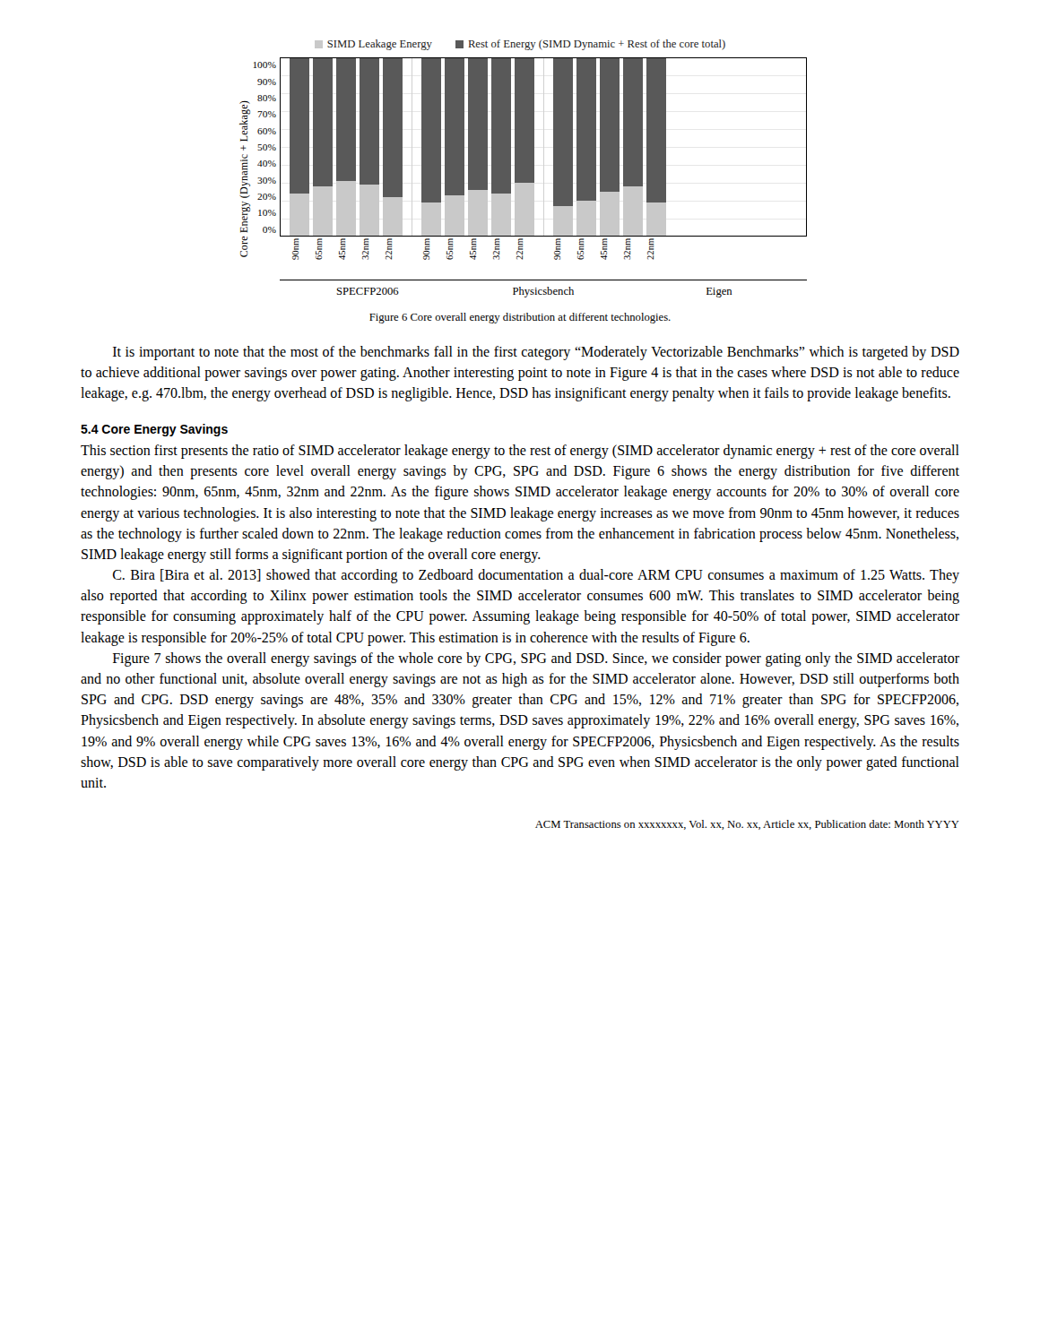SIMD Leakage Energy Rest of Energy (SIMD Dynamic + Rest of the core total)
Core Energy (Dynamic + Leakage)
100%
90%
80%
70%
60%
50%
40%
30%
20%
10%
0%
90nm
65nm
45nm
32nm
22nm
90nm
65nm
45nm
32nm
22nm
90nm
65nm
45nm
32nm
22nm
SPECFP2006
Physicsbench
Eigen
Figure 6 Core overall energy distribution at different technologies.
It is important to note that the most of the benchmarks fall in the first category “Moderately Vectorizable Benchmarks” which is targeted by DSD to achieve additional power savings over power gating. Another interesting point to note in Figure 4 is that in the cases where DSD is not able to reduce leakage, e.g. 470.lbm, the energy overhead of DSD is negligible. Hence, DSD has insignificant energy penalty when it fails to provide leakage benefits.
5.4 Core Energy Savings
This section first presents the ratio of SIMD accelerator leakage energy to the rest of energy (SIMD accelerator dynamic energy + rest of the core overall energy) and then presents core level overall energy savings by CPG, SPG and DSD. Figure 6 shows the energy distribution for five different technologies: 90nm, 65nm, 45nm, 32nm and 22nm. As the figure shows SIMD accelerator leakage energy accounts for 20% to 30% of overall core energy at various technologies. It is also interesting to note that the SIMD leakage energy increases as we move from 90nm to 45nm however, it reduces as the technology is further scaled down to 22nm. The leakage reduction comes from the enhancement in fabrication process below 45nm. Nonetheless, SIMD leakage energy still forms a significant portion of the overall core energy.
C. Bira [Bira et al. 2013] showed that according to Zedboard documentation a dual-core ARM CPU consumes a maximum of 1.25 Watts. They also reported that according to Xilinx power estimation tools the SIMD accelerator consumes 600 mW. This translates to SIMD accelerator being responsible for consuming approximately half of the CPU power. Assuming leakage being responsible for 40-50% of total power, SIMD accelerator leakage is responsible for 20%-25% of total CPU power. This estimation is in coherence with the results of Figure 6.
Figure 7 shows the overall energy savings of the whole core by CPG, SPG and DSD. Since, we consider power gating only the SIMD accelerator and no other functional unit, absolute overall energy savings are not as high as for the SIMD accelerator alone. However, DSD still outperforms both SPG and CPG. DSD energy savings are 48%, 35% and 330% greater than CPG and 15%, 12% and 71% greater than SPG for SPECFP2006, Physicsbench and Eigen respectively. In absolute energy savings terms, DSD saves approximately 19%, 22% and 16% overall energy, SPG saves 16%, 19% and 9% overall energy while CPG saves 13%, 16% and 4% overall energy for SPECFP2006, Physicsbench and Eigen respectively. As the results show, DSD is able to save comparatively more overall core energy than CPG and SPG even when SIMD accelerator is the only power gated functional unit.
ACM Transactions on xxxxxxxx, Vol. xx, No. xx, Article xx, Publication date: Month YYYY